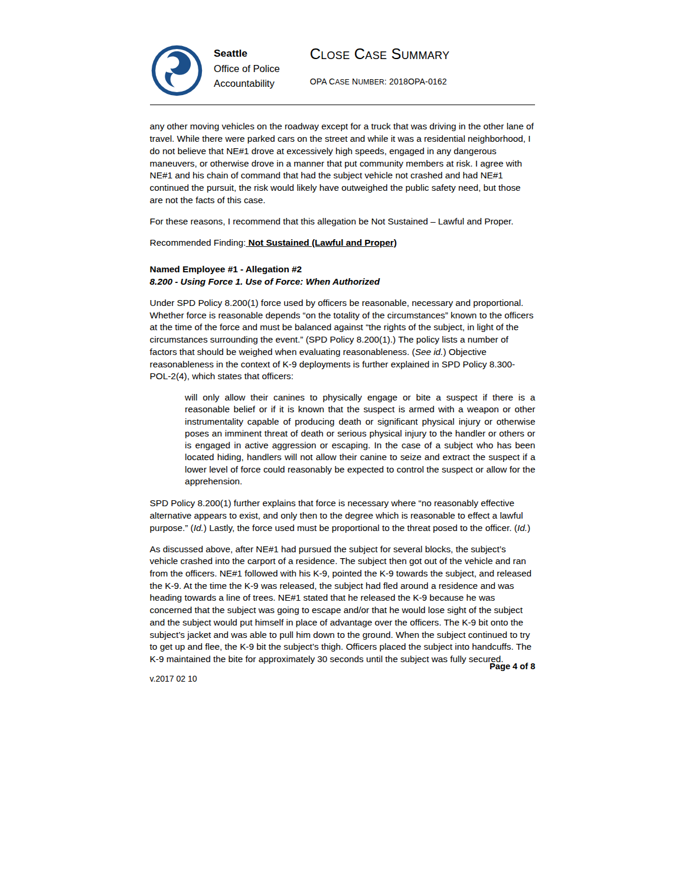Seattle
Office of Police
Accountability
Close Case Summary
OPA CASE NUMBER: 2018OPA-0162
any other moving vehicles on the roadway except for a truck that was driving in the other lane of travel. While there were parked cars on the street and while it was a residential neighborhood, I do not believe that NE#1 drove at excessively high speeds, engaged in any dangerous maneuvers, or otherwise drove in a manner that put community members at risk. I agree with NE#1 and his chain of command that had the subject vehicle not crashed and had NE#1 continued the pursuit, the risk would likely have outweighed the public safety need, but those are not the facts of this case.
For these reasons, I recommend that this allegation be Not Sustained – Lawful and Proper.
Recommended Finding: Not Sustained (Lawful and Proper)
Named Employee #1 - Allegation #2
8.200 - Using Force 1. Use of Force: When Authorized
Under SPD Policy 8.200(1) force used by officers be reasonable, necessary and proportional. Whether force is reasonable depends “on the totality of the circumstances” known to the officers at the time of the force and must be balanced against “the rights of the subject, in light of the circumstances surrounding the event.” (SPD Policy 8.200(1).) The policy lists a number of factors that should be weighed when evaluating reasonableness. (See id.) Objective reasonableness in the context of K-9 deployments is further explained in SPD Policy 8.300-POL-2(4), which states that officers:
will only allow their canines to physically engage or bite a suspect if there is a reasonable belief or if it is known that the suspect is armed with a weapon or other instrumentality capable of producing death or significant physical injury or otherwise poses an imminent threat of death or serious physical injury to the handler or others or is engaged in active aggression or escaping. In the case of a subject who has been located hiding, handlers will not allow their canine to seize and extract the suspect if a lower level of force could reasonably be expected to control the suspect or allow for the apprehension.
SPD Policy 8.200(1) further explains that force is necessary where “no reasonably effective alternative appears to exist, and only then to the degree which is reasonable to effect a lawful purpose.” (Id.) Lastly, the force used must be proportional to the threat posed to the officer. (Id.)
As discussed above, after NE#1 had pursued the subject for several blocks, the subject’s vehicle crashed into the carport of a residence. The subject then got out of the vehicle and ran from the officers. NE#1 followed with his K-9, pointed the K-9 towards the subject, and released the K-9. At the time the K-9 was released, the subject had fled around a residence and was heading towards a line of trees. NE#1 stated that he released the K-9 because he was concerned that the subject was going to escape and/or that he would lose sight of the subject and the subject would put himself in place of advantage over the officers. The K-9 bit onto the subject’s jacket and was able to pull him down to the ground. When the subject continued to try to get up and flee, the K-9 bit the subject’s thigh. Officers placed the subject into handcuffs. The K-9 maintained the bite for approximately 30 seconds until the subject was fully secured.
Page 4 of 8
v.2017 02 10